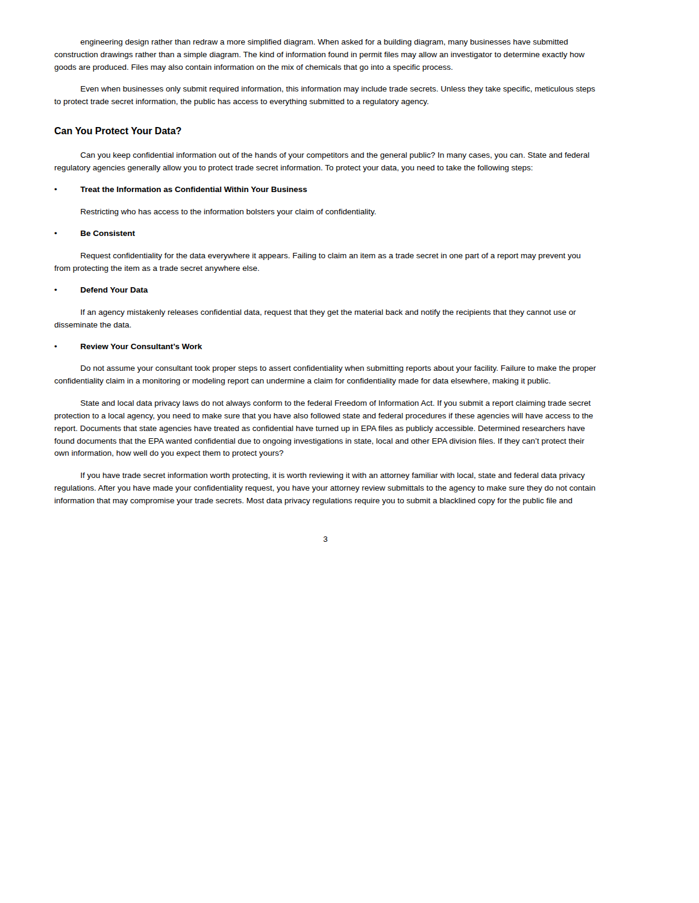engineering design rather than redraw a more simplified diagram. When asked for a building diagram, many businesses have submitted construction drawings rather than a simple diagram. The kind of information found in permit files may allow an investigator to determine exactly how goods are produced. Files may also contain information on the mix of chemicals that go into a specific process.
Even when businesses only submit required information, this information may include trade secrets. Unless they take specific, meticulous steps to protect trade secret information, the public has access to everything submitted to a regulatory agency.
Can You Protect Your Data?
Can you keep confidential information out of the hands of your competitors and the general public? In many cases, you can. State and federal regulatory agencies generally allow you to protect trade secret information. To protect your data, you need to take the following steps:
•Treat the Information as Confidential Within Your Business
Restricting who has access to the information bolsters your claim of confidentiality.
•Be Consistent
Request confidentiality for the data everywhere it appears. Failing to claim an item as a trade secret in one part of a report may prevent you from protecting the item as a trade secret anywhere else.
•Defend Your Data
If an agency mistakenly releases confidential data, request that they get the material back and notify the recipients that they cannot use or disseminate the data.
•Review Your Consultant’s Work
Do not assume your consultant took proper steps to assert confidentiality when submitting reports about your facility. Failure to make the proper confidentiality claim in a monitoring or modeling report can undermine a claim for confidentiality made for data elsewhere, making it public.
State and local data privacy laws do not always conform to the federal Freedom of Information Act. If you submit a report claiming trade secret protection to a local agency, you need to make sure that you have also followed state and federal procedures if these agencies will have access to the report. Documents that state agencies have treated as confidential have turned up in EPA files as publicly accessible. Determined researchers have found documents that the EPA wanted confidential due to ongoing investigations in state, local and other EPA division files. If they can’t protect their own information, how well do you expect them to protect yours?
If you have trade secret information worth protecting, it is worth reviewing it with an attorney familiar with local, state and federal data privacy regulations. After you have made your confidentiality request, you have your attorney review submittals to the agency to make sure they do not contain information that may compromise your trade secrets. Most data privacy regulations require you to submit a blacklined copy for the public file and
3